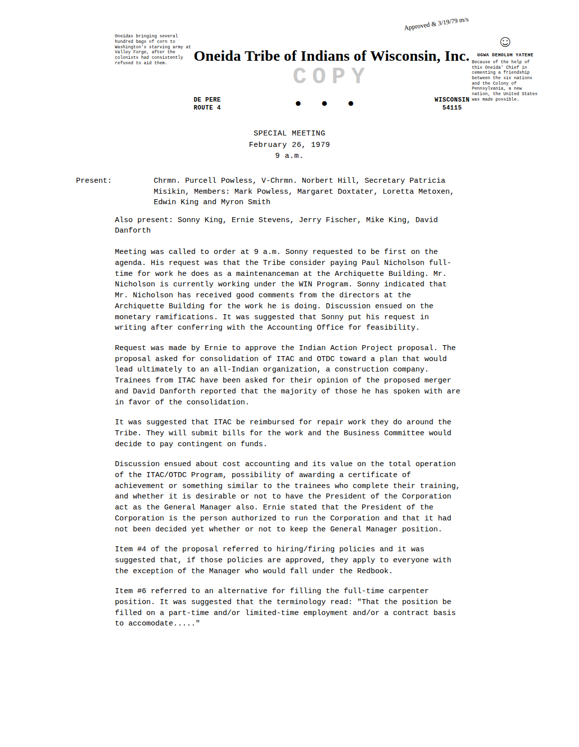Oneidas bringing several hundred bags of corn to Washington's starving army at Valley Forge, after the colonists had consistently refused to aid them.
Approved & 3/19/79 m/s
Oneida Tribe of Indians of Wisconsin, Inc.
COPY
DE PERE
ROUTE 4 ● ● ● WISCONSIN
54115
☺
UGWA DEHOLUH YATEHE
Because of the help of this Oneida' Chief in cementing a friendship between the six nations and the Colony of Pennsylvania, a new nation, the United States was made possible.
SPECIAL MEETING
February 26, 1979
9 a.m.
Present: Chrmn. Purcell Powless, V-Chrmn. Norbert Hill, Secretary Patricia Misikin, Members: Mark Powless, Margaret Doxtater, Loretta Metoxen, Edwin King and Myron Smith
Also present: Sonny King, Ernie Stevens, Jerry Fischer, Mike King, David Danforth
Meeting was called to order at 9 a.m. Sonny requested to be first on the agenda. His request was that the Tribe consider paying Paul Nicholson full-time for work he does as a maintenanceman at the Archiquette Building. Mr. Nicholson is currently working under the WIN Program. Sonny indicated that Mr. Nicholson has received good comments from the directors at the Archiquette Building for the work he is doing. Discussion ensued on the monetary ramifications. It was suggested that Sonny put his request in writing after conferring with the Accounting Office for feasibility.
Request was made by Ernie to approve the Indian Action Project proposal. The proposal asked for consolidation of ITAC and OTDC toward a plan that would lead ultimately to an all-Indian organization, a construction company. Trainees from ITAC have been asked for their opinion of the proposed merger and David Danforth reported that the majority of those he has spoken with are in favor of the consolidation.
It was suggested that ITAC be reimbursed for repair work they do around the Tribe. They will submit bills for the work and the Business Committee would decide to pay contingent on funds.
Discussion ensued about cost accounting and its value on the total operation of the ITAC/OTDC Program, possibility of awarding a certificate of achievement or something similar to the trainees who complete their training, and whether it is desirable or not to have the President of the Corporation act as the General Manager also. Ernie stated that the President of the Corporation is the person authorized to run the Corporation and that it had not been decided yet whether or not to keep the General Manager position.
Item #4 of the proposal referred to hiring/firing policies and it was suggested that, if those policies are approved, they apply to everyone with the exception of the Manager who would fall under the Redbook.
Item #6 referred to an alternative for filling the full-time carpenter position. It was suggested that the terminology read: "That the position be filled on a part-time and/or limited-time employment and/or a contract basis to accomodate....."